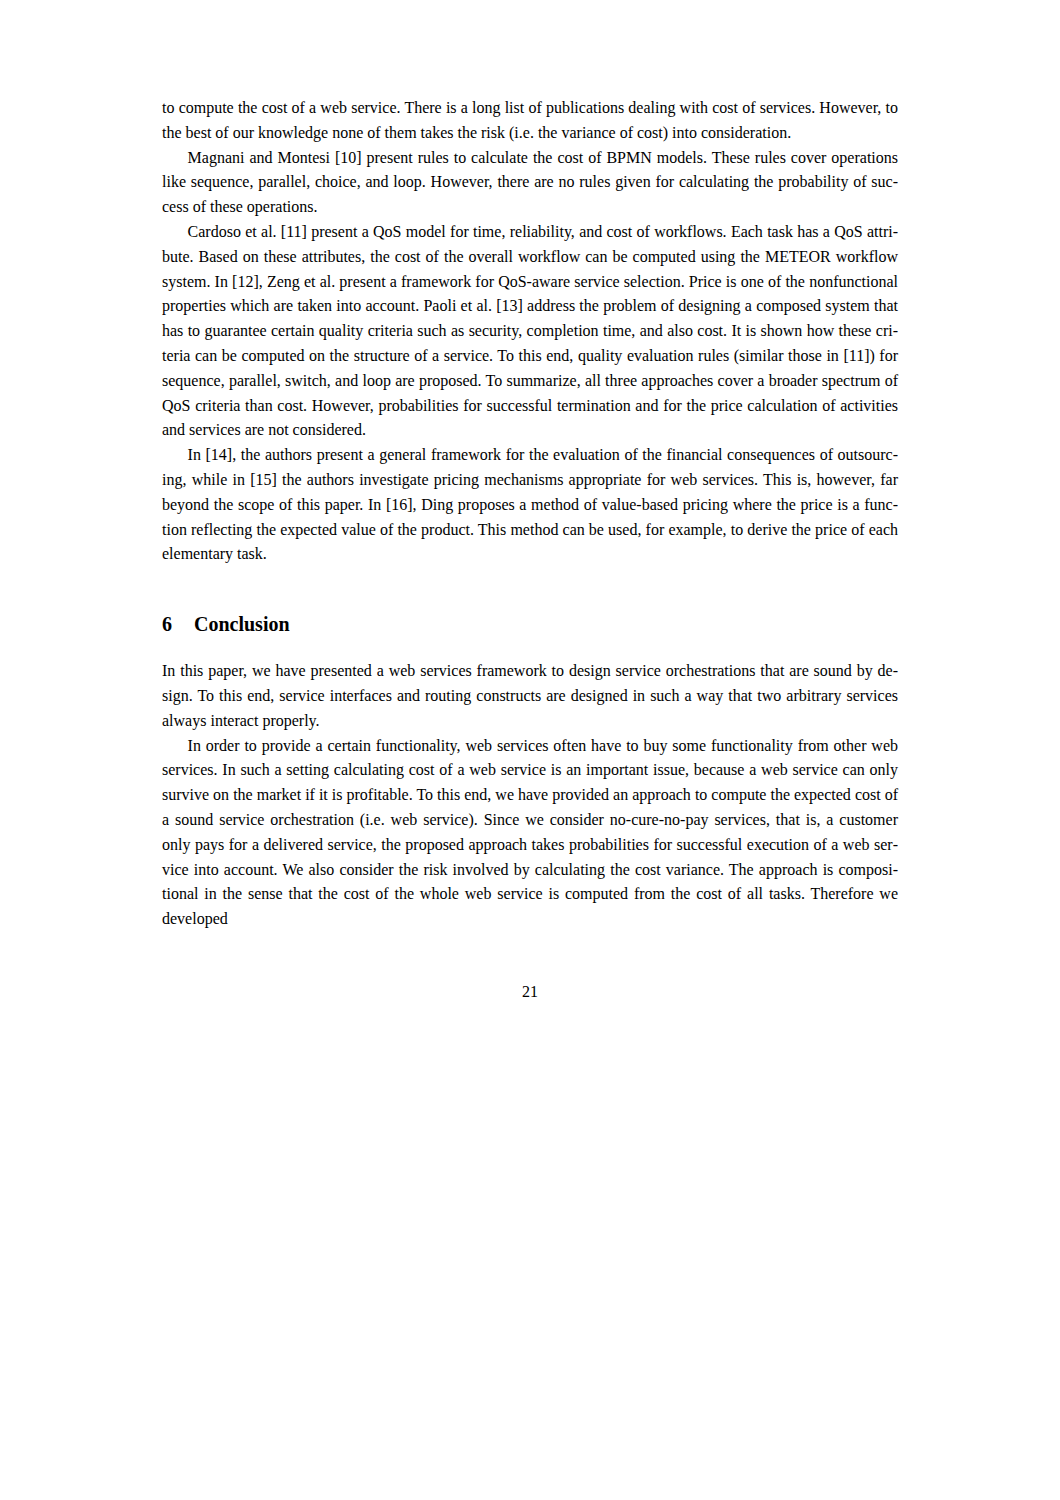to compute the cost of a web service. There is a long list of publications dealing with cost of services. However, to the best of our knowledge none of them takes the risk (i.e. the variance of cost) into consideration.
Magnani and Montesi [10] present rules to calculate the cost of BPMN models. These rules cover operations like sequence, parallel, choice, and loop. However, there are no rules given for calculating the probability of success of these operations.
Cardoso et al. [11] present a QoS model for time, reliability, and cost of workflows. Each task has a QoS attribute. Based on these attributes, the cost of the overall workflow can be computed using the METEOR workflow system. In [12], Zeng et al. present a framework for QoS-aware service selection. Price is one of the nonfunctional properties which are taken into account. Paoli et al. [13] address the problem of designing a composed system that has to guarantee certain quality criteria such as security, completion time, and also cost. It is shown how these criteria can be computed on the structure of a service. To this end, quality evaluation rules (similar those in [11]) for sequence, parallel, switch, and loop are proposed. To summarize, all three approaches cover a broader spectrum of QoS criteria than cost. However, probabilities for successful termination and for the price calculation of activities and services are not considered.
In [14], the authors present a general framework for the evaluation of the financial consequences of outsourcing, while in [15] the authors investigate pricing mechanisms appropriate for web services. This is, however, far beyond the scope of this paper. In [16], Ding proposes a method of value-based pricing where the price is a function reflecting the expected value of the product. This method can be used, for example, to derive the price of each elementary task.
6 Conclusion
In this paper, we have presented a web services framework to design service orchestrations that are sound by design. To this end, service interfaces and routing constructs are designed in such a way that two arbitrary services always interact properly.
In order to provide a certain functionality, web services often have to buy some functionality from other web services. In such a setting calculating cost of a web service is an important issue, because a web service can only survive on the market if it is profitable. To this end, we have provided an approach to compute the expected cost of a sound service orchestration (i.e. web service). Since we consider no-cure-no-pay services, that is, a customer only pays for a delivered service, the proposed approach takes probabilities for successful execution of a web service into account. We also consider the risk involved by calculating the cost variance. The approach is compositional in the sense that the cost of the whole web service is computed from the cost of all tasks. Therefore we developed
21